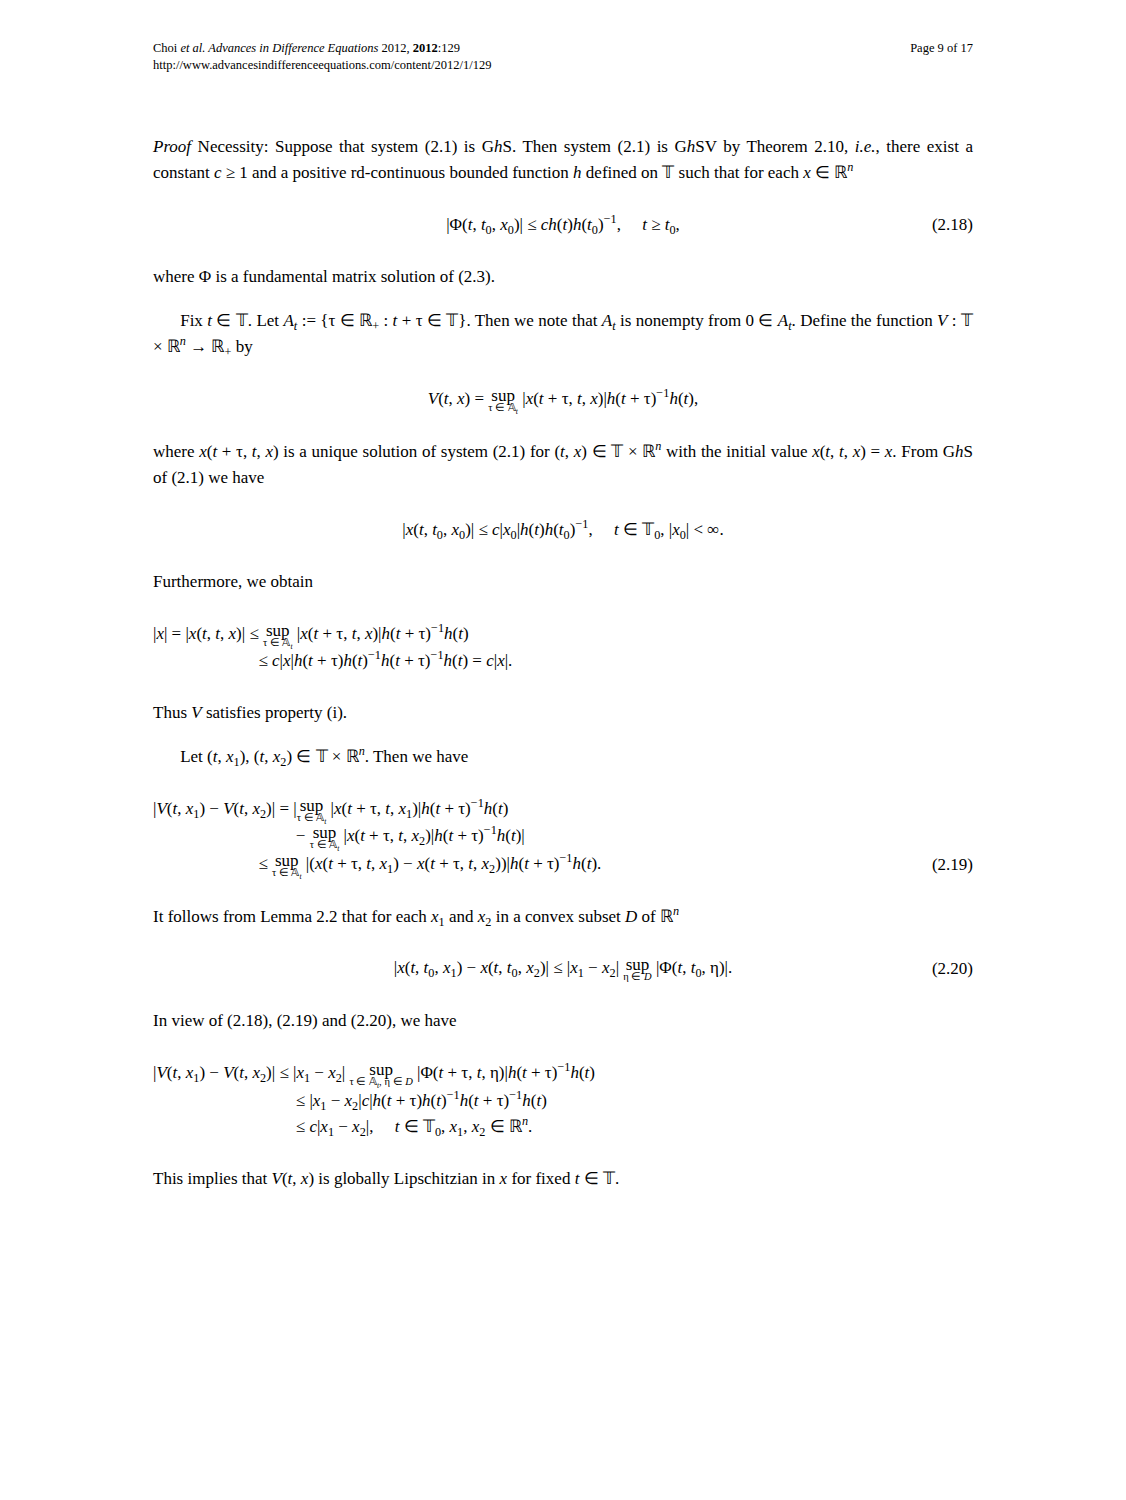Choi et al. Advances in Difference Equations 2012, 2012:129
http://www.advancesindifferenceequations.com/content/2012/1/129
Page 9 of 17
Proof Necessity: Suppose that system (2.1) is Gh S. Then system (2.1) is Gh SV by Theorem 2.10, i.e., there exist a constant c ≥ 1 and a positive rd-continuous bounded function h defined on 𝕋 such that for each x ∈ ℝn
|Φ(t, t0, x0)| ≤ ch(t)h(t0)−1, t ≥ t0,
(2.18)
where Φ is a fundamental matrix solution of (2.3).
Fix t ∈ 𝕋. Let At := {τ ∈ ℝ+ : t + τ ∈ 𝕋}. Then we note that At is nonempty from 0 ∈ At. Define the function V : 𝕋 × ℝn → ℝ+ by
V(t, x) = sup τ ∈ 𝔸t |x(t + τ, t, x)|h(t + τ)−1h(t),
where x(t + τ, t, x) is a unique solution of system (2.1) for (t, x) ∈ 𝕋 × ℝn with the initial value x(t, t, x) = x. From Gh S of (2.1) we have
|x(t, t0, x0)| ≤ c|x0|h(t)h(t0)−1, t ∈ 𝕋0, |x0| < ∞.
Furthermore, we obtain
|x| = |x(t, t, x)| ≤ sup τ ∈ 𝔸t |x(t + τ, t, x)|h(t + τ)−1h(t) ≤ c|x|h(t + τ)h(t)−1h(t + τ)−1h(t) = c|x|.
Thus V satisfies property (i).
Let (t, x1), (t, x2) ∈ 𝕋 × ℝn. Then we have
|V(t, x1) − V(t, x2)| = |sup τ ∈ 𝔸t |x(t + τ, t, x1)|h(t + τ)−1h(t) − sup τ ∈ 𝔸t |x(t + τ, t, x2)|h(t + τ)−1h(t)| ≤ sup τ ∈ 𝔸t |(x(t + τ, t, x1) − x(t + τ, t, x2))|h(t + τ)−1h(t).
(2.19)
It follows from Lemma 2.2 that for each x1 and x2 in a convex subset D of ℝn
|x(t, t0, x1) − x(t, t0, x2)| ≤ |x1 − x2| sup η ∈ D |Φ(t, t0, η)|.
(2.20)
In view of (2.18), (2.19) and (2.20), we have
|V(t, x1) − V(t, x2)| ≤ |x1 − x2| sup τ ∈ 𝔸t, η ∈ D |Φ(t + τ, t, η)|h(t + τ)−1h(t) ≤ |x1 − x2|c|h(t + τ)h(t)−1h(t + τ)−1h(t) ≤ c|x1 − x2|, t ∈ 𝕋0, x1, x2 ∈ ℝn.
This implies that V(t, x) is globally Lipschitzian in x for fixed t ∈ 𝕋.